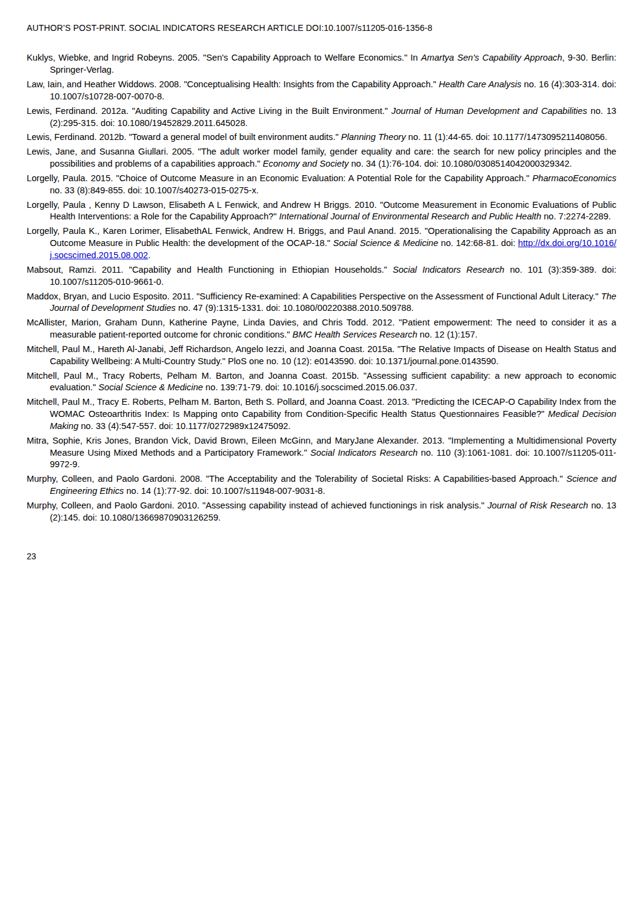AUTHOR’S POST-PRINT. SOCIAL INDICATORS RESEARCH ARTICLE DOI:10.1007/s11205-016-1356-8
Kuklys, Wiebke, and Ingrid Robeyns. 2005. "Sen's Capability Approach to Welfare Economics." In Amartya Sen's Capability Approach, 9-30. Berlin: Springer-Verlag.
Law, Iain, and Heather Widdows. 2008. "Conceptualising Health: Insights from the Capability Approach." Health Care Analysis no. 16 (4):303-314. doi: 10.1007/s10728-007-0070-8.
Lewis, Ferdinand. 2012a. "Auditing Capability and Active Living in the Built Environment." Journal of Human Development and Capabilities no. 13 (2):295-315. doi: 10.1080/19452829.2011.645028.
Lewis, Ferdinand. 2012b. "Toward a general model of built environment audits." Planning Theory no. 11 (1):44-65. doi: 10.1177/1473095211408056.
Lewis, Jane, and Susanna Giullari. 2005. "The adult worker model family, gender equality and care: the search for new policy principles and the possibilities and problems of a capabilities approach." Economy and Society no. 34 (1):76-104. doi: 10.1080/0308514042000329342.
Lorgelly, Paula. 2015. "Choice of Outcome Measure in an Economic Evaluation: A Potential Role for the Capability Approach." PharmacoEconomics no. 33 (8):849-855. doi: 10.1007/s40273-015-0275-x.
Lorgelly, Paula , Kenny D Lawson, Elisabeth A L Fenwick, and Andrew H Briggs. 2010. "Outcome Measurement in Economic Evaluations of Public Health Interventions: a Role for the Capability Approach?" International Journal of Environmental Research and Public Health no. 7:2274-2289.
Lorgelly, Paula K., Karen Lorimer, ElisabethAL Fenwick, Andrew H. Briggs, and Paul Anand. 2015. "Operationalising the Capability Approach as an Outcome Measure in Public Health: the development of the OCAP-18." Social Science & Medicine no. 142:68-81. doi: http://dx.doi.org/10.1016/j.socscimed.2015.08.002.
Mabsout, Ramzi. 2011. "Capability and Health Functioning in Ethiopian Households." Social Indicators Research no. 101 (3):359-389. doi: 10.1007/s11205-010-9661-0.
Maddox, Bryan, and Lucio Esposito. 2011. "Sufficiency Re-examined: A Capabilities Perspective on the Assessment of Functional Adult Literacy." The Journal of Development Studies no. 47 (9):1315-1331. doi: 10.1080/00220388.2010.509788.
McAllister, Marion, Graham Dunn, Katherine Payne, Linda Davies, and Chris Todd. 2012. "Patient empowerment: The need to consider it as a measurable patient-reported outcome for chronic conditions." BMC Health Services Research no. 12 (1):157.
Mitchell, Paul M., Hareth Al-Janabi, Jeff Richardson, Angelo Iezzi, and Joanna Coast. 2015a. "The Relative Impacts of Disease on Health Status and Capability Wellbeing: A Multi-Country Study." PloS one no. 10 (12): e0143590. doi: 10.1371/journal.pone.0143590.
Mitchell, Paul M., Tracy Roberts, Pelham M. Barton, and Joanna Coast. 2015b. "Assessing sufficient capability: a new approach to economic evaluation." Social Science & Medicine no. 139:71-79. doi: 10.1016/j.socscimed.2015.06.037.
Mitchell, Paul M., Tracy E. Roberts, Pelham M. Barton, Beth S. Pollard, and Joanna Coast. 2013. "Predicting the ICECAP-O Capability Index from the WOMAC Osteoarthritis Index: Is Mapping onto Capability from Condition-Specific Health Status Questionnaires Feasible?" Medical Decision Making no. 33 (4):547-557. doi: 10.1177/0272989x12475092.
Mitra, Sophie, Kris Jones, Brandon Vick, David Brown, Eileen McGinn, and MaryJane Alexander. 2013. "Implementing a Multidimensional Poverty Measure Using Mixed Methods and a Participatory Framework." Social Indicators Research no. 110 (3):1061-1081. doi: 10.1007/s11205-011-9972-9.
Murphy, Colleen, and Paolo Gardoni. 2008. "The Acceptability and the Tolerability of Societal Risks: A Capabilities-based Approach." Science and Engineering Ethics no. 14 (1):77-92. doi: 10.1007/s11948-007-9031-8.
Murphy, Colleen, and Paolo Gardoni. 2010. "Assessing capability instead of achieved functionings in risk analysis." Journal of Risk Research no. 13 (2):145. doi: 10.1080/13669870903126259.
23